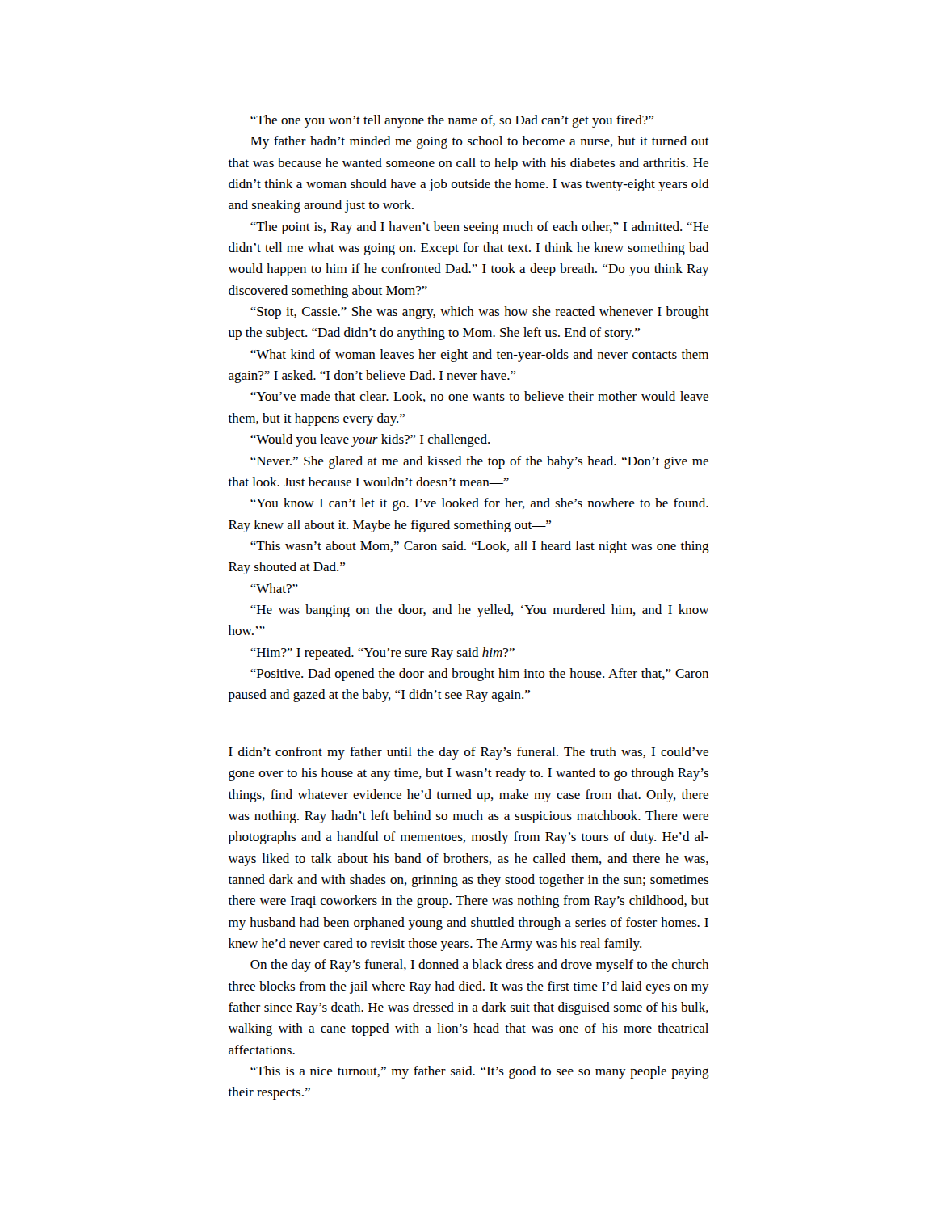“The one you won’t tell anyone the name of, so Dad can’t get you fired?”
My father hadn’t minded me going to school to become a nurse, but it turned out that was because he wanted someone on call to help with his diabetes and arthritis. He didn’t think a woman should have a job outside the home. I was twenty-eight years old and sneaking around just to work.
“The point is, Ray and I haven’t been seeing much of each other,” I admitted. “He didn’t tell me what was going on. Except for that text. I think he knew something bad would happen to him if he confronted Dad.” I took a deep breath. “Do you think Ray discovered something about Mom?”
“Stop it, Cassie.” She was angry, which was how she reacted whenever I brought up the subject. “Dad didn’t do anything to Mom. She left us. End of story.”
“What kind of woman leaves her eight and ten-year-olds and never contacts them again?” I asked. “I don’t believe Dad. I never have.”
“You’ve made that clear. Look, no one wants to believe their mother would leave them, but it happens every day.”
“Would you leave your kids?” I challenged.
“Never.” She glared at me and kissed the top of the baby’s head. “Don’t give me that look. Just because I wouldn’t doesn’t mean—”
“You know I can’t let it go. I’ve looked for her, and she’s nowhere to be found. Ray knew all about it. Maybe he figured something out—”
“This wasn’t about Mom,” Caron said. “Look, all I heard last night was one thing Ray shouted at Dad.”
“What?”
“He was banging on the door, and he yelled, ‘You murdered him, and I know how.’”
“Him?” I repeated. “You’re sure Ray said him?”
“Positive. Dad opened the door and brought him into the house. After that,” Caron paused and gazed at the baby, “I didn’t see Ray again.”
I didn’t confront my father until the day of Ray’s funeral. The truth was, I could’ve gone over to his house at any time, but I wasn’t ready to. I wanted to go through Ray’s things, find whatever evidence he’d turned up, make my case from that. Only, there was nothing. Ray hadn’t left behind so much as a suspicious matchbook. There were photographs and a handful of mementoes, mostly from Ray’s tours of duty. He’d always liked to talk about his band of brothers, as he called them, and there he was, tanned dark and with shades on, grinning as they stood together in the sun; sometimes there were Iraqi coworkers in the group. There was nothing from Ray’s childhood, but my husband had been orphaned young and shuttled through a series of foster homes. I knew he’d never cared to revisit those years. The Army was his real family.
On the day of Ray’s funeral, I donned a black dress and drove myself to the church three blocks from the jail where Ray had died. It was the first time I’d laid eyes on my father since Ray’s death. He was dressed in a dark suit that disguised some of his bulk, walking with a cane topped with a lion’s head that was one of his more theatrical affectations.
“This is a nice turnout,” my father said. “It’s good to see so many people paying their respects.”